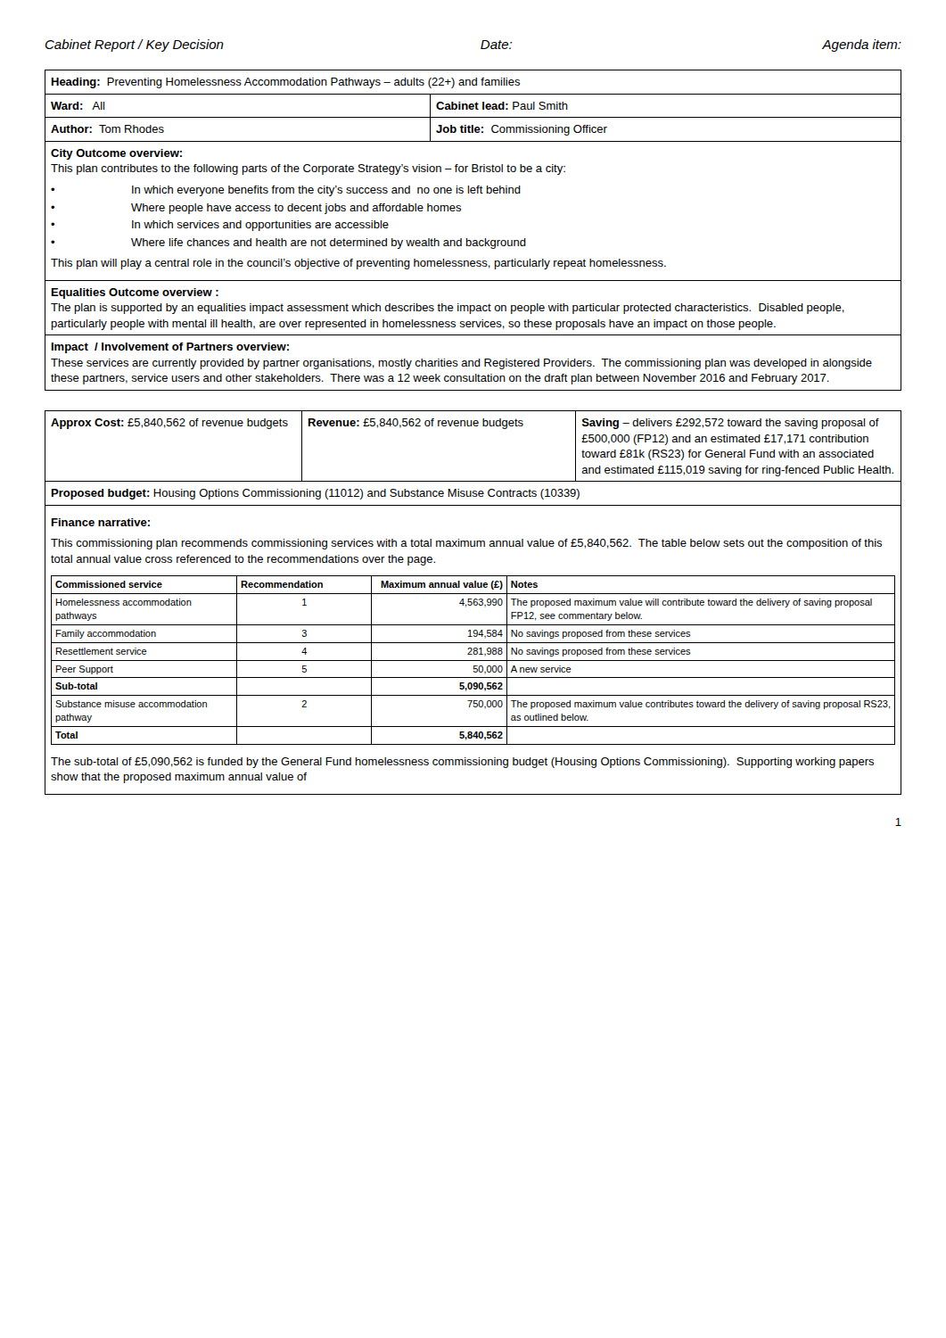Cabinet Report / Key Decision
Date:
Agenda item:
| Heading: Preventing Homelessness Accommodation Pathways – adults (22+) and families |
| Ward: All | Cabinet lead: Paul Smith |
| Author: Tom Rhodes | Job title: Commissioning Officer |
| City Outcome overview: This plan contributes to the following parts of the Corporate Strategy’s vision – for Bristol to be a city: In which everyone benefits from the city’s success and no one is left behind Where people have access to decent jobs and affordable homes In which services and opportunities are accessible Where life chances and health are not determined by wealth and background This plan will play a central role in the council’s objective of preventing homelessness, particularly repeat homelessness. |
| Equalities Outcome overview : The plan is supported by an equalities impact assessment which describes the impact on people with particular protected characteristics. Disabled people, particularly people with mental ill health, are over represented in homelessness services, so these proposals have an impact on those people. |
| Impact / Involvement of Partners overview: These services are currently provided by partner organisations, mostly charities and Registered Providers. The commissioning plan was developed in alongside these partners, service users and other stakeholders. There was a 12 week consultation on the draft plan between November 2016 and February 2017. |
| Approx Cost: £5,840,562 of revenue budgets | Revenue: £5,840,562 of revenue budgets | Saving – delivers £292,572 toward the saving proposal of £500,000 (FP12) and an estimated £17,171 contribution toward £81k (RS23) for General Fund with an associated and estimated £115,019 saving for ring-fenced Public Health. |
| Proposed budget: Housing Options Commissioning (11012) and Substance Misuse Contracts (10339) |
| Finance narrative: This commissioning plan recommends commissioning services with a total maximum annual value of £5,840,562. The table below sets out the composition of this total annual value cross referenced to the recommendations over the page. / Commissioned service / Recommendation / Maximum annual value (£) / Notes / / --- / --- / --- / --- / / Homelessness accommodation pathways / 1 / 4,563,990 / The proposed maximum value will contribute toward the delivery of saving proposal FP12, see commentary below. / / Family accommodation / 3 / 194,584 / No savings proposed from these services / / Resettlement service / 4 / 281,988 / No savings proposed from these services / / Peer Support / 5 / 50,000 / A new service / / Sub-total / / 5,090,562 / / / Substance misuse accommodation pathway / 2 / 750,000 / The proposed maximum value contributes toward the delivery of saving proposal RS23, as outlined below. / / Total / / 5,840,562 / / The sub-total of £5,090,562 is funded by the General Fund homelessness commissioning budget (Housing Options Commissioning). Supporting working papers show that the proposed maximum annual value of |
1